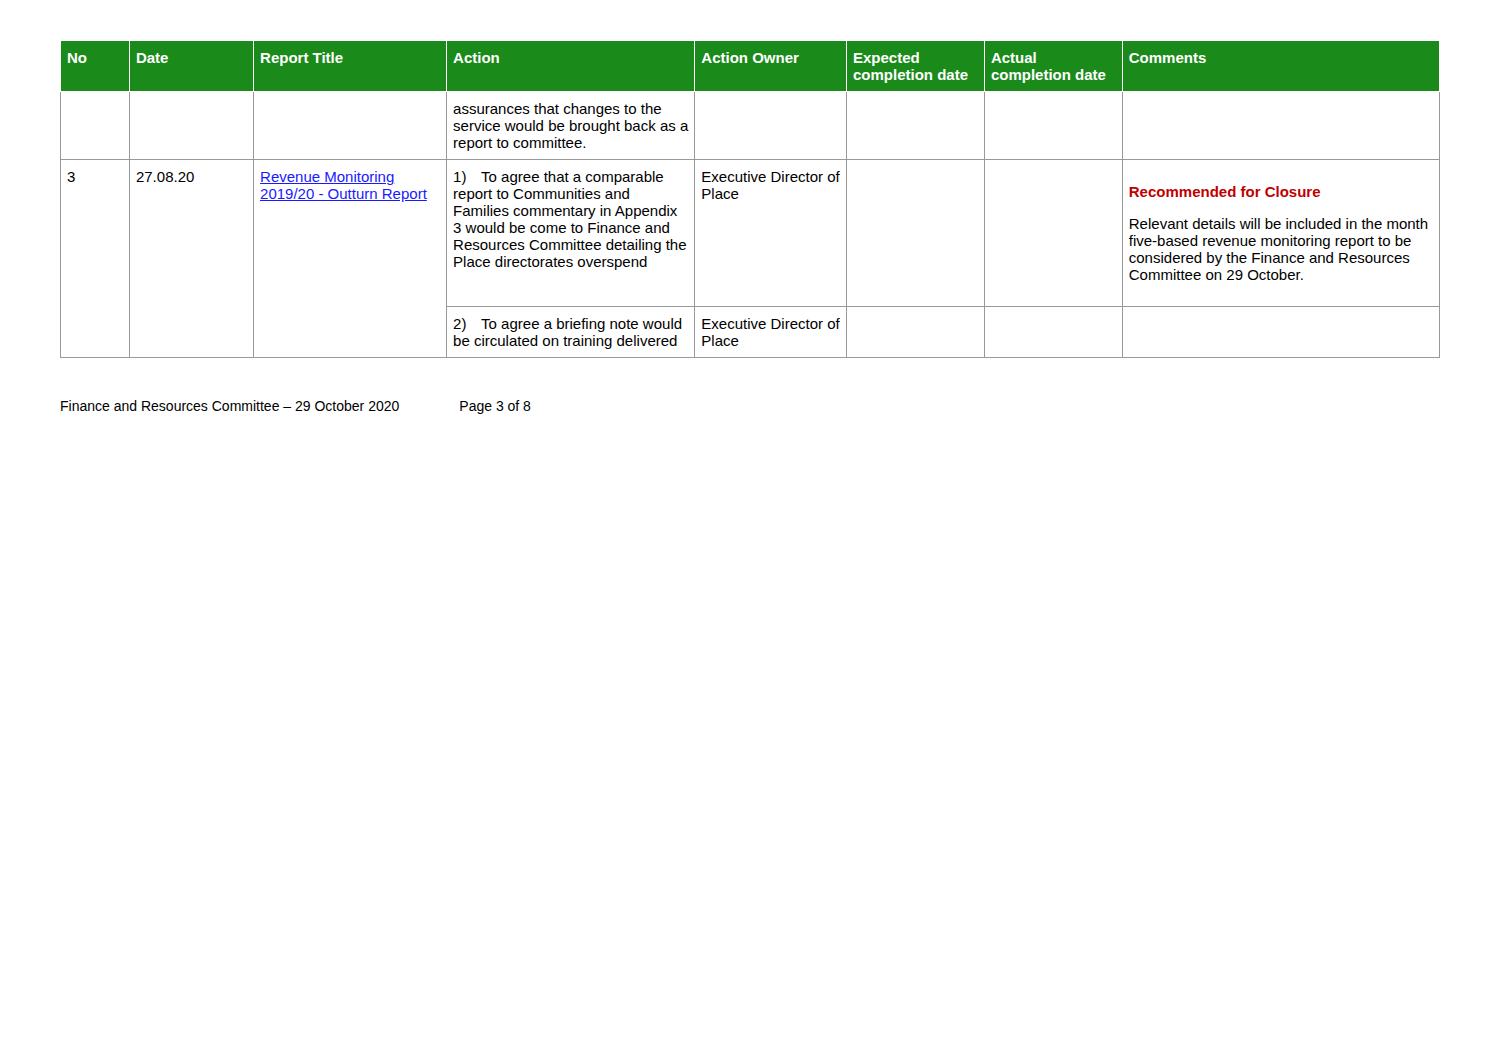| No | Date | Report Title | Action | Action Owner | Expected completion date | Actual completion date | Comments |
| --- | --- | --- | --- | --- | --- | --- | --- |
| | | | assurances that changes to the service would be brought back as a report to committee. | | | | |
| 3 | 27.08.20 | Revenue Monitoring 2019/20 - Outturn Report | 1) To agree that a comparable report to Communities and Families commentary in Appendix 3 would be come to Finance and Resources Committee detailing the Place directorates overspend | Executive Director of Place | | | Recommended for Closure Relevant details will be included in the month five-based revenue monitoring report to be considered by the Finance and Resources Committee on 29 October. |
| 2) To agree a briefing note would be circulated on training delivered | Executive Director of Place | | | |
Finance and Resources Committee – 29 October 2020 Page 3 of 8